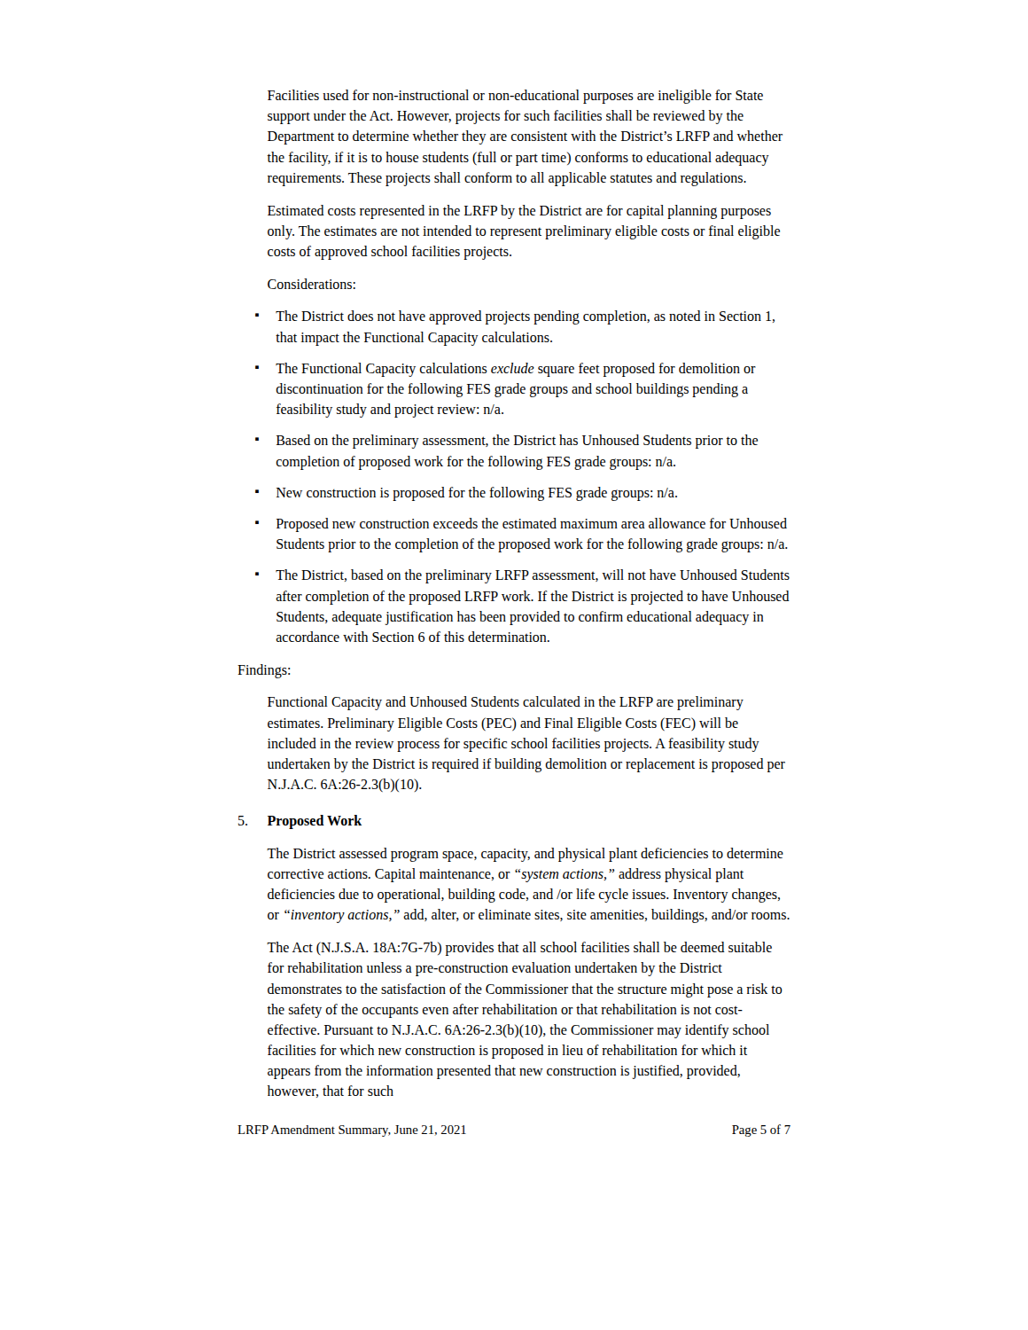Facilities used for non-instructional or non-educational purposes are ineligible for State support under the Act. However, projects for such facilities shall be reviewed by the Department to determine whether they are consistent with the District’s LRFP and whether the facility, if it is to house students (full or part time) conforms to educational adequacy requirements. These projects shall conform to all applicable statutes and regulations.
Estimated costs represented in the LRFP by the District are for capital planning purposes only. The estimates are not intended to represent preliminary eligible costs or final eligible costs of approved school facilities projects.
Considerations:
The District does not have approved projects pending completion, as noted in Section 1, that impact the Functional Capacity calculations.
The Functional Capacity calculations exclude square feet proposed for demolition or discontinuation for the following FES grade groups and school buildings pending a feasibility study and project review: n/a.
Based on the preliminary assessment, the District has Unhoused Students prior to the completion of proposed work for the following FES grade groups: n/a.
New construction is proposed for the following FES grade groups: n/a.
Proposed new construction exceeds the estimated maximum area allowance for Unhoused Students prior to the completion of the proposed work for the following grade groups: n/a.
The District, based on the preliminary LRFP assessment, will not have Unhoused Students after completion of the proposed LRFP work. If the District is projected to have Unhoused Students, adequate justification has been provided to confirm educational adequacy in accordance with Section 6 of this determination.
Findings:
Functional Capacity and Unhoused Students calculated in the LRFP are preliminary estimates. Preliminary Eligible Costs (PEC) and Final Eligible Costs (FEC) will be included in the review process for specific school facilities projects. A feasibility study undertaken by the District is required if building demolition or replacement is proposed per N.J.A.C. 6A:26-2.3(b)(10).
5. Proposed Work
The District assessed program space, capacity, and physical plant deficiencies to determine corrective actions. Capital maintenance, or “system actions,” address physical plant deficiencies due to operational, building code, and /or life cycle issues. Inventory changes, or “inventory actions,” add, alter, or eliminate sites, site amenities, buildings, and/or rooms.
The Act (N.J.S.A. 18A:7G-7b) provides that all school facilities shall be deemed suitable for rehabilitation unless a pre-construction evaluation undertaken by the District demonstrates to the satisfaction of the Commissioner that the structure might pose a risk to the safety of the occupants even after rehabilitation or that rehabilitation is not cost-effective. Pursuant to N.J.A.C. 6A:26-2.3(b)(10), the Commissioner may identify school facilities for which new construction is proposed in lieu of rehabilitation for which it appears from the information presented that new construction is justified, provided, however, that for such
LRFP Amendment Summary, June 21, 2021 Page 5 of 7